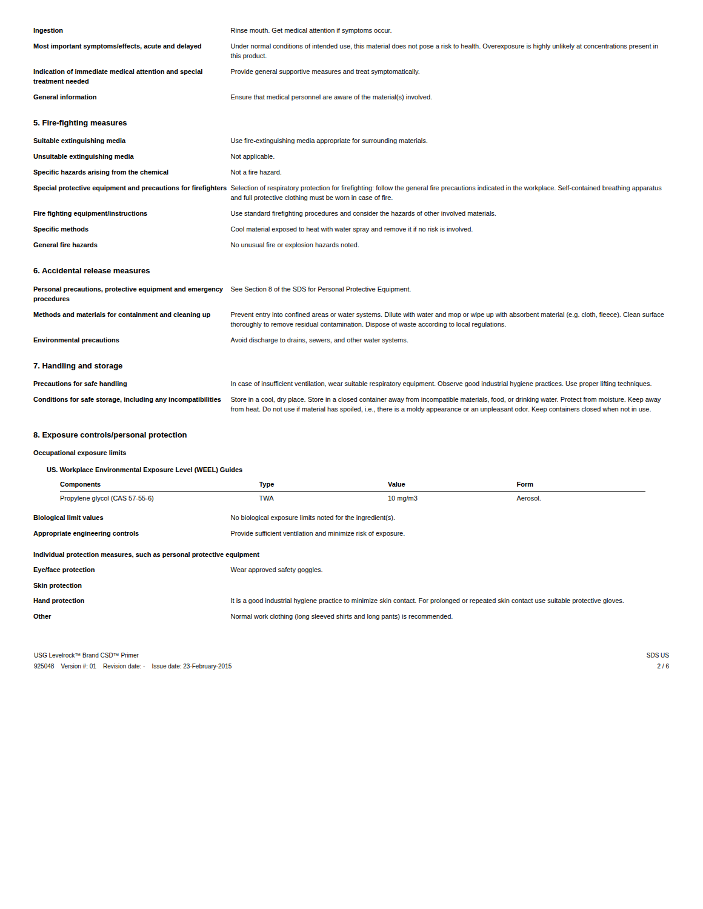| Ingestion | Rinse mouth. Get medical attention if symptoms occur. |
| Most important symptoms/effects, acute and delayed | Under normal conditions of intended use, this material does not pose a risk to health. Overexposure is highly unlikely at concentrations present in this product. |
| Indication of immediate medical attention and special treatment needed | Provide general supportive measures and treat symptomatically. |
| General information | Ensure that medical personnel are aware of the material(s) involved. |
5. Fire-fighting measures
| Suitable extinguishing media | Use fire-extinguishing media appropriate for surrounding materials. |
| Unsuitable extinguishing media | Not applicable. |
| Specific hazards arising from the chemical | Not a fire hazard. |
| Special protective equipment and precautions for firefighters | Selection of respiratory protection for firefighting: follow the general fire precautions indicated in the workplace. Self-contained breathing apparatus and full protective clothing must be worn in case of fire. |
| Fire fighting equipment/instructions | Use standard firefighting procedures and consider the hazards of other involved materials. |
| Specific methods | Cool material exposed to heat with water spray and remove it if no risk is involved. |
| General fire hazards | No unusual fire or explosion hazards noted. |
6. Accidental release measures
| Personal precautions, protective equipment and emergency procedures | See Section 8 of the SDS for Personal Protective Equipment. |
| Methods and materials for containment and cleaning up | Prevent entry into confined areas or water systems. Dilute with water and mop or wipe up with absorbent material (e.g. cloth, fleece). Clean surface thoroughly to remove residual contamination. Dispose of waste according to local regulations. |
| Environmental precautions | Avoid discharge to drains, sewers, and other water systems. |
7. Handling and storage
| Precautions for safe handling | In case of insufficient ventilation, wear suitable respiratory equipment. Observe good industrial hygiene practices. Use proper lifting techniques. |
| Conditions for safe storage, including any incompatibilities | Store in a cool, dry place. Store in a closed container away from incompatible materials, food, or drinking water. Protect from moisture. Keep away from heat. Do not use if material has spoiled, i.e., there is a moldy appearance or an unpleasant odor. Keep containers closed when not in use. |
8. Exposure controls/personal protection
Occupational exposure limits
US. Workplace Environmental Exposure Level (WEEL) Guides
| Components | Type | Value | Form |
| --- | --- | --- | --- |
| Propylene glycol (CAS 57-55-6) | TWA | 10 mg/m3 | Aerosol. |
| Biological limit values | No biological exposure limits noted for the ingredient(s). |
| Appropriate engineering controls | Provide sufficient ventilation and minimize risk of exposure. |
Individual protection measures, such as personal protective equipment
| Eye/face protection | Wear approved safety goggles. |
| Skin protection |
| Hand protection | It is a good industrial hygiene practice to minimize skin contact. For prolonged or repeated skin contact use suitable protective gloves. |
| Other | Normal work clothing (long sleeved shirts and long pants) is recommended. |
| USG Levelrock™ Brand CSD™ Primer | SDS US |
| 925048 Version #: 01 Revision date: - Issue date: 23-February-2015 | 2 / 6 |